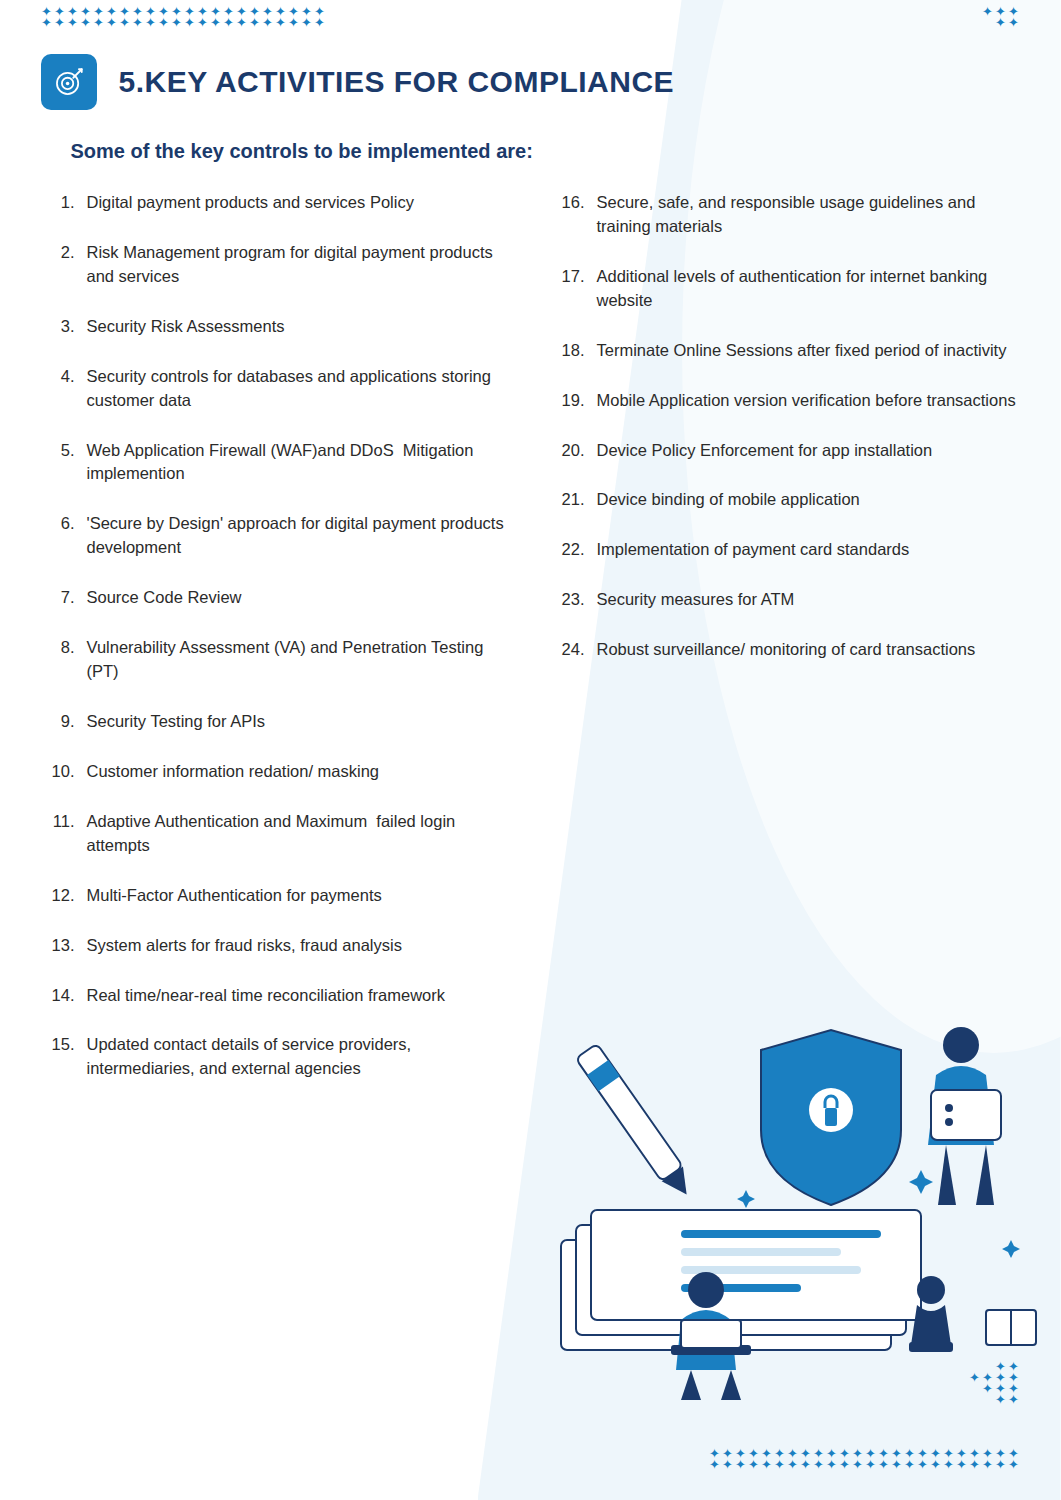✦✦✦✦✦✦✦✦✦✦✦✦✦✦✦✦✦✦✦✦✦✦
✦✦✦✦✦✦✦✦✦✦✦✦✦✦✦✦✦✦✦✦✦✦
✦✦✦
✦✦
5.Key Activities for Compliance
Some of the key controls to be implemented are:
1. Digital payment products and services Policy
2. Risk Management program for digital payment products and services
3. Security Risk Assessments
4. Security controls for databases and applications storing customer data
5. Web Application Firewall (WAF)and DDoS Mitigation implemention
6.'Secure by Design' approach for digital payment products development
7. Source Code Review
8. Vulnerability Assessment (VA) and Penetration Testing (PT)
9. Security Testing for APIs
10. Customer information redation/ masking
11. Adaptive Authentication and Maximum failed login attempts
12. Multi-Factor Authentication for payments
13. System alerts for fraud risks, fraud analysis
14. Real time/near-real time reconciliation framework
15. Updated contact details of service providers, intermediaries, and external agencies
16. Secure, safe, and responsible usage guidelines and training materials
17. Additional levels of authentication for internet banking website
18. Terminate Online Sessions after fixed period of inactivity
19. Mobile Application version verification before transactions
20. Device Policy Enforcement for app installation
21. Device binding of mobile application
22. Implementation of payment card standards
23. Security measures for ATM
24. Robust surveillance/ monitoring of card transactions
✦✦
✦✦✦✦
✦✦✦
✦✦
✦✦✦✦✦✦✦✦✦✦✦✦✦✦✦✦✦✦✦✦✦✦✦✦
✦✦✦✦✦✦✦✦✦✦✦✦✦✦✦✦✦✦✦✦✦✦✦✦